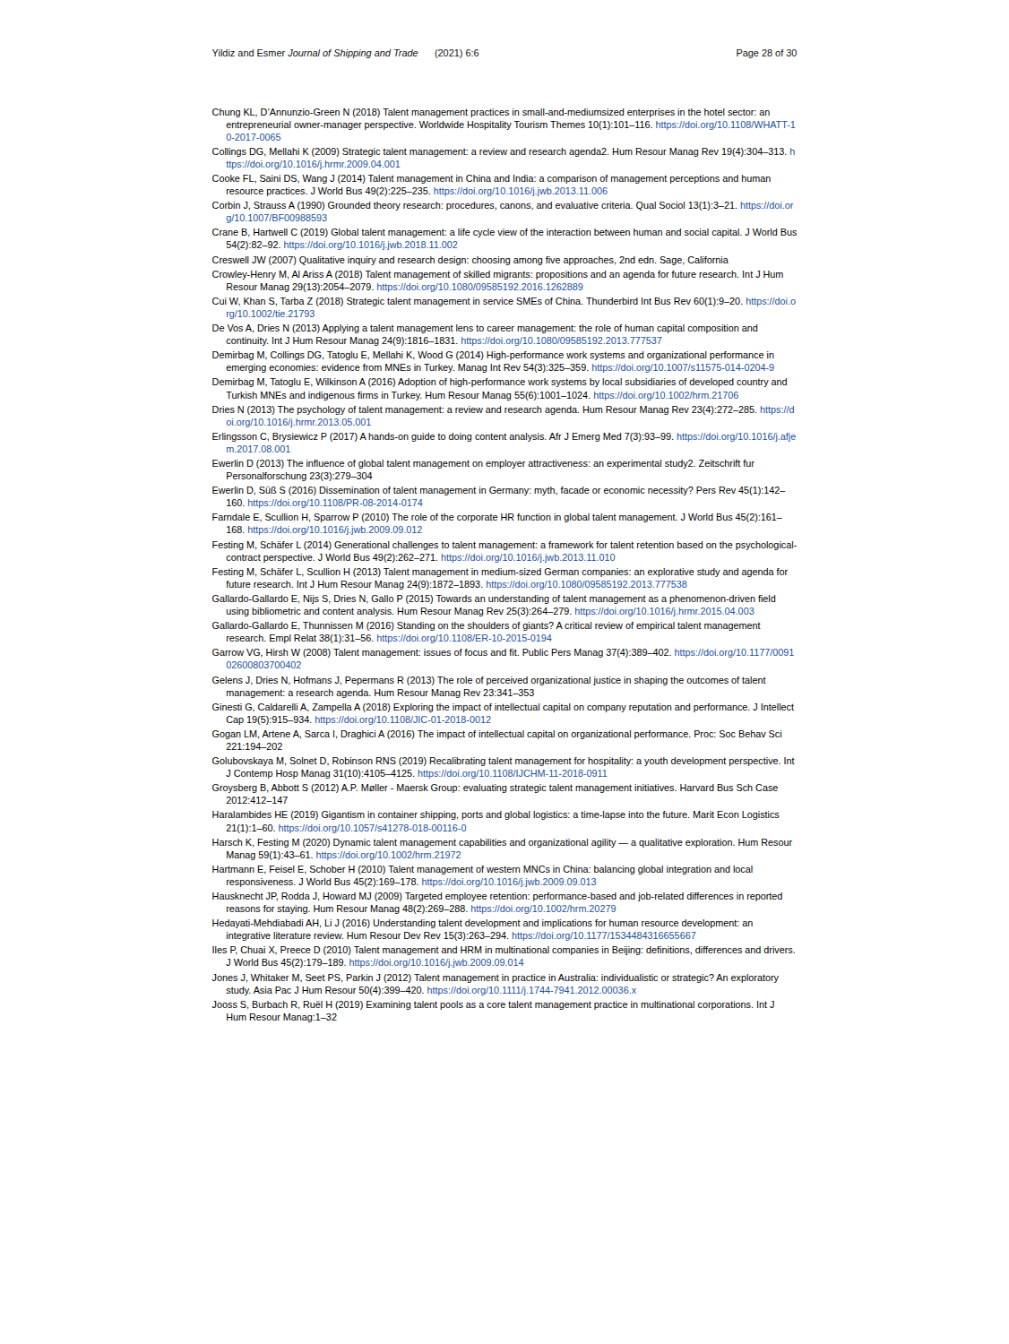Yildiz and Esmer Journal of Shipping and Trade (2021) 6:6
Page 28 of 30
Chung KL, D’Annunzio-Green N (2018) Talent management practices in small-and-mediumsized enterprises in the hotel sector: an entrepreneurial owner-manager perspective. Worldwide Hospitality Tourism Themes 10(1):101–116. https://doi.org/10.1108/WHATT-10-2017-0065
Collings DG, Mellahi K (2009) Strategic talent management: a review and research agenda2. Hum Resour Manag Rev 19(4):304–313. https://doi.org/10.1016/j.hrmr.2009.04.001
Cooke FL, Saini DS, Wang J (2014) Talent management in China and India: a comparison of management perceptions and human resource practices. J World Bus 49(2):225–235. https://doi.org/10.1016/j.jwb.2013.11.006
Corbin J, Strauss A (1990) Grounded theory research: procedures, canons, and evaluative criteria. Qual Sociol 13(1):3–21. https://doi.org/10.1007/BF00988593
Crane B, Hartwell C (2019) Global talent management: a life cycle view of the interaction between human and social capital. J World Bus 54(2):82–92. https://doi.org/10.1016/j.jwb.2018.11.002
Creswell JW (2007) Qualitative inquiry and research design: choosing among five approaches, 2nd edn. Sage, California
Crowley-Henry M, Al Ariss A (2018) Talent management of skilled migrants: propositions and an agenda for future research. Int J Hum Resour Manag 29(13):2054–2079. https://doi.org/10.1080/09585192.2016.1262889
Cui W, Khan S, Tarba Z (2018) Strategic talent management in service SMEs of China. Thunderbird Int Bus Rev 60(1):9–20. https://doi.org/10.1002/tie.21793
De Vos A, Dries N (2013) Applying a talent management lens to career management: the role of human capital composition and continuity. Int J Hum Resour Manag 24(9):1816–1831. https://doi.org/10.1080/09585192.2013.777537
Demirbag M, Collings DG, Tatoglu E, Mellahi K, Wood G (2014) High-performance work systems and organizational performance in emerging economies: evidence from MNEs in Turkey. Manag Int Rev 54(3):325–359. https://doi.org/10.1007/s11575-014-0204-9
Demirbag M, Tatoglu E, Wilkinson A (2016) Adoption of high-performance work systems by local subsidiaries of developed country and Turkish MNEs and indigenous firms in Turkey. Hum Resour Manag 55(6):1001–1024. https://doi.org/10.1002/hrm.21706
Dries N (2013) The psychology of talent management: a review and research agenda. Hum Resour Manag Rev 23(4):272–285. https://doi.org/10.1016/j.hrmr.2013.05.001
Erlingsson C, Brysiewicz P (2017) A hands-on guide to doing content analysis. Afr J Emerg Med 7(3):93–99. https://doi.org/10.1016/j.afjem.2017.08.001
Ewerlin D (2013) The influence of global talent management on employer attractiveness: an experimental study2. Zeitschrift fur Personalforschung 23(3):279–304
Ewerlin D, Süß S (2016) Dissemination of talent management in Germany: myth, facade or economic necessity? Pers Rev 45(1):142–160. https://doi.org/10.1108/PR-08-2014-0174
Farndale E, Scullion H, Sparrow P (2010) The role of the corporate HR function in global talent management. J World Bus 45(2):161–168. https://doi.org/10.1016/j.jwb.2009.09.012
Festing M, Schäfer L (2014) Generational challenges to talent management: a framework for talent retention based on the psychological-contract perspective. J World Bus 49(2):262–271. https://doi.org/10.1016/j.jwb.2013.11.010
Festing M, Schäfer L, Scullion H (2013) Talent management in medium-sized German companies: an explorative study and agenda for future research. Int J Hum Resour Manag 24(9):1872–1893. https://doi.org/10.1080/09585192.2013.777538
Gallardo-Gallardo E, Nijs S, Dries N, Gallo P (2015) Towards an understanding of talent management as a phenomenon-driven field using bibliometric and content analysis. Hum Resour Manag Rev 25(3):264–279. https://doi.org/10.1016/j.hrmr.2015.04.003
Gallardo-Gallardo E, Thunnissen M (2016) Standing on the shoulders of giants? A critical review of empirical talent management research. Empl Relat 38(1):31–56. https://doi.org/10.1108/ER-10-2015-0194
Garrow VG, Hirsh W (2008) Talent management: issues of focus and fit. Public Pers Manag 37(4):389–402. https://doi.org/10.1177/009102600803700402
Gelens J, Dries N, Hofmans J, Pepermans R (2013) The role of perceived organizational justice in shaping the outcomes of talent management: a research agenda. Hum Resour Manag Rev 23:341–353
Ginesti G, Caldarelli A, Zampella A (2018) Exploring the impact of intellectual capital on company reputation and performance. J Intellect Cap 19(5):915–934. https://doi.org/10.1108/JIC-01-2018-0012
Gogan LM, Artene A, Sarca I, Draghici A (2016) The impact of intellectual capital on organizational performance. Proc: Soc Behav Sci 221:194–202
Golubovskaya M, Solnet D, Robinson RNS (2019) Recalibrating talent management for hospitality: a youth development perspective. Int J Contemp Hosp Manag 31(10):4105–4125. https://doi.org/10.1108/IJCHM-11-2018-0911
Groysberg B, Abbott S (2012) A.P. Møller - Maersk Group: evaluating strategic talent management initiatives. Harvard Bus Sch Case 2012:412–147
Haralambides HE (2019) Gigantism in container shipping, ports and global logistics: a time-lapse into the future. Marit Econ Logistics 21(1):1–60. https://doi.org/10.1057/s41278-018-00116-0
Harsch K, Festing M (2020) Dynamic talent management capabilities and organizational agility — a qualitative exploration. Hum Resour Manag 59(1):43–61. https://doi.org/10.1002/hrm.21972
Hartmann E, Feisel E, Schober H (2010) Talent management of western MNCs in China: balancing global integration and local responsiveness. J World Bus 45(2):169–178. https://doi.org/10.1016/j.jwb.2009.09.013
Hausknecht JP, Rodda J, Howard MJ (2009) Targeted employee retention: performance-based and job-related differences in reported reasons for staying. Hum Resour Manag 48(2):269–288. https://doi.org/10.1002/hrm.20279
Hedayati-Mehdiabadi AH, Li J (2016) Understanding talent development and implications for human resource development: an integrative literature review. Hum Resour Dev Rev 15(3):263–294. https://doi.org/10.1177/1534484316655667
Iles P, Chuai X, Preece D (2010) Talent management and HRM in multinational companies in Beijing: definitions, differences and drivers. J World Bus 45(2):179–189. https://doi.org/10.1016/j.jwb.2009.09.014
Jones J, Whitaker M, Seet PS, Parkin J (2012) Talent management in practice in Australia: individualistic or strategic? An exploratory study. Asia Pac J Hum Resour 50(4):399–420. https://doi.org/10.1111/j.1744-7941.2012.00036.x
Jooss S, Burbach R, Ruël H (2019) Examining talent pools as a core talent management practice in multinational corporations. Int J Hum Resour Manag:1–32